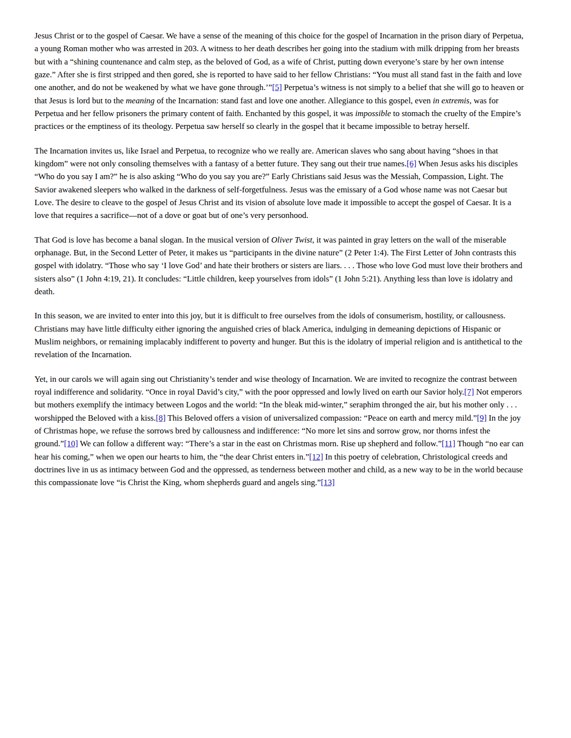Jesus Christ or to the gospel of Caesar. We have a sense of the meaning of this choice for the gospel of Incarnation in the prison diary of Perpetua, a young Roman mother who was arrested in 203. A witness to her death describes her going into the stadium with milk dripping from her breasts but with a “shining countenance and calm step, as the beloved of God, as a wife of Christ, putting down everyone’s stare by her own intense gaze.” After she is first stripped and then gored, she is reported to have said to her fellow Christians: “You must all stand fast in the faith and love one another, and do not be weakened by what we have gone through.’”[5] Perpetua’s witness is not simply to a belief that she will go to heaven or that Jesus is lord but to the meaning of the Incarnation: stand fast and love one another. Allegiance to this gospel, even in extremis, was for Perpetua and her fellow prisoners the primary content of faith. Enchanted by this gospel, it was impossible to stomach the cruelty of the Empire’s practices or the emptiness of its theology. Perpetua saw herself so clearly in the gospel that it became impossible to betray herself.
The Incarnation invites us, like Israel and Perpetua, to recognize who we really are. American slaves who sang about having “shoes in that kingdom” were not only consoling themselves with a fantasy of a better future. They sang out their true names.[6] When Jesus asks his disciples “Who do you say I am?” he is also asking “Who do you say you are?” Early Christians said Jesus was the Messiah, Compassion, Light. The Savior awakened sleepers who walked in the darkness of self-forgetfulness. Jesus was the emissary of a God whose name was not Caesar but Love. The desire to cleave to the gospel of Jesus Christ and its vision of absolute love made it impossible to accept the gospel of Caesar. It is a love that requires a sacrifice—not of a dove or goat but of one’s very personhood.
That God is love has become a banal slogan. In the musical version of Oliver Twist, it was painted in gray letters on the wall of the miserable orphanage. But, in the Second Letter of Peter, it makes us “participants in the divine nature” (2 Peter 1:4). The First Letter of John contrasts this gospel with idolatry. “Those who say ‘I love God’ and hate their brothers or sisters are liars. . . . Those who love God must love their brothers and sisters also” (1 John 4:19, 21). It concludes: “Little children, keep yourselves from idols” (1 John 5:21). Anything less than love is idolatry and death.
In this season, we are invited to enter into this joy, but it is difficult to free ourselves from the idols of consumerism, hostility, or callousness. Christians may have little difficulty either ignoring the anguished cries of black America, indulging in demeaning depictions of Hispanic or Muslim neighbors, or remaining implacably indifferent to poverty and hunger. But this is the idolatry of imperial religion and is antithetical to the revelation of the Incarnation.
Yet, in our carols we will again sing out Christianity’s tender and wise theology of Incarnation. We are invited to recognize the contrast between royal indifference and solidarity. “Once in royal David’s city,” with the poor oppressed and lowly lived on earth our Savior holy.[7] Not emperors but mothers exemplify the intimacy between Logos and the world: “In the bleak mid-winter,” seraphim thronged the air, but his mother only . . . worshipped the Beloved with a kiss.[8] This Beloved offers a vision of universalized compassion: “Peace on earth and mercy mild.”[9] In the joy of Christmas hope, we refuse the sorrows bred by callousness and indifference: “No more let sins and sorrow grow, nor thorns infest the ground.”[10] We can follow a different way: “There’s a star in the east on Christmas morn. Rise up shepherd and follow.”[11] Though “no ear can hear his coming,” when we open our hearts to him, the “the dear Christ enters in.”[12] In this poetry of celebration, Christological creeds and doctrines live in us as intimacy between God and the oppressed, as tenderness between mother and child, as a new way to be in the world because this compassionate love “is Christ the King, whom shepherds guard and angels sing.”[13]